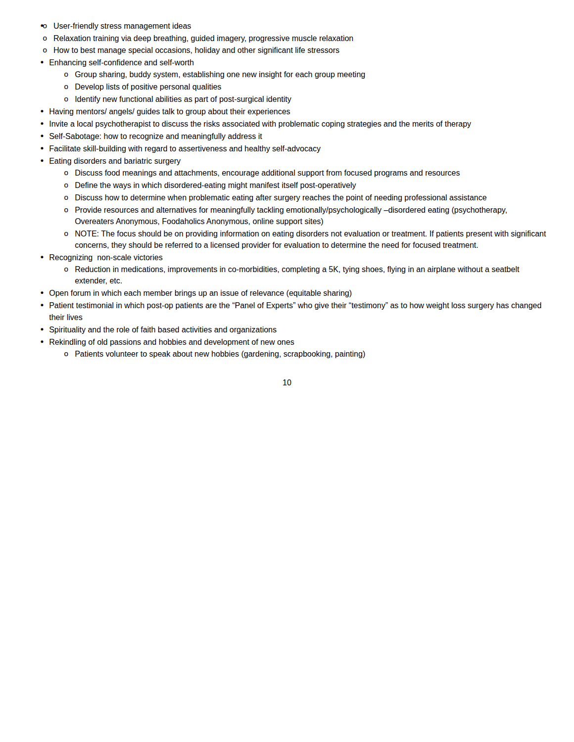User-friendly stress management ideas
Relaxation training via deep breathing, guided imagery, progressive muscle relaxation
How to best manage special occasions, holiday and other significant life stressors
Enhancing self-confidence and self-worth
Group sharing, buddy system, establishing one new insight for each group meeting
Develop lists of positive personal qualities
Identify new functional abilities as part of post-surgical identity
Having mentors/ angels/ guides talk to group about their experiences
Invite a local psychotherapist to discuss the risks associated with problematic coping strategies and the merits of therapy
Self-Sabotage: how to recognize and meaningfully address it
Facilitate skill-building with regard to assertiveness and healthy self-advocacy
Eating disorders and bariatric surgery
Discuss food meanings and attachments, encourage additional support from focused programs and resources
Define the ways in which disordered-eating might manifest itself post-operatively
Discuss how to determine when problematic eating after surgery reaches the point of needing professional assistance
Provide resources and alternatives for meaningfully tackling emotionally/psychologically –disordered eating (psychotherapy, Overeaters Anonymous, Foodaholics Anonymous, online support sites)
NOTE: The focus should be on providing information on eating disorders not evaluation or treatment. If patients present with significant concerns, they should be referred to a licensed provider for evaluation to determine the need for focused treatment.
Recognizing non-scale victories
Reduction in medications, improvements in co-morbidities, completing a 5K, tying shoes, flying in an airplane without a seatbelt extender, etc.
Open forum in which each member brings up an issue of relevance (equitable sharing)
Patient testimonial in which post-op patients are the “Panel of Experts” who give their “testimony” as to how weight loss surgery has changed their lives
Spirituality and the role of faith based activities and organizations
Rekindling of old passions and hobbies and development of new ones
Patients volunteer to speak about new hobbies (gardening, scrapbooking, painting)
10